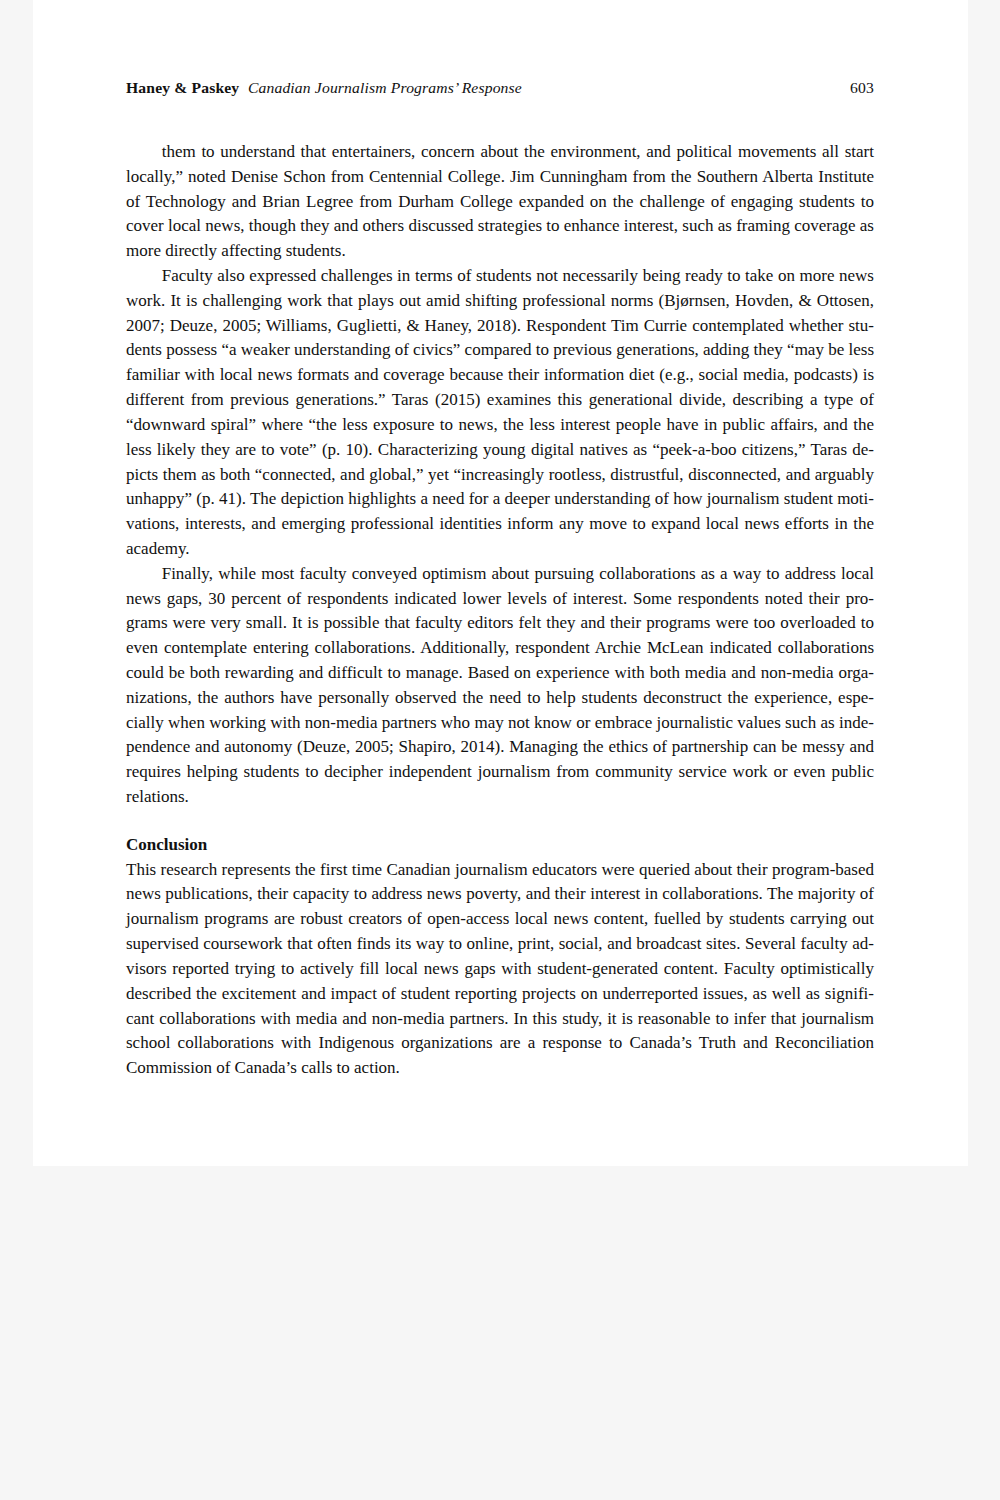Haney & Paskey Canadian Journalism Programs’ Response 603
them to understand that entertainers, concern about the environment, and political movements all start locally,” noted Denise Schon from Centennial College. Jim Cunningham from the Southern Alberta Institute of Technology and Brian Legree from Durham College expanded on the challenge of engaging students to cover local news, though they and others discussed strategies to enhance interest, such as framing coverage as more directly affecting students.
Faculty also expressed challenges in terms of students not necessarily being ready to take on more news work. It is challenging work that plays out amid shifting professional norms (Bjørnsen, Hovden, & Ottosen, 2007; Deuze, 2005; Williams, Guglietti, & Haney, 2018). Respondent Tim Currie contemplated whether students possess “a weaker understanding of civics” compared to previous generations, adding they “may be less familiar with local news formats and coverage because their information diet (e.g., social media, podcasts) is different from previous generations.” Taras (2015) examines this generational divide, describing a type of “downward spiral” where “the less exposure to news, the less interest people have in public affairs, and the less likely they are to vote” (p. 10). Characterizing young digital natives as “peek-a-boo citizens,” Taras depicts them as both “connected, and global,” yet “increasingly rootless, distrustful, disconnected, and arguably unhappy” (p. 41). The depiction highlights a need for a deeper understanding of how journalism student motivations, interests, and emerging professional identities inform any move to expand local news efforts in the academy.
Finally, while most faculty conveyed optimism about pursuing collaborations as a way to address local news gaps, 30 percent of respondents indicated lower levels of interest. Some respondents noted their programs were very small. It is possible that faculty editors felt they and their programs were too overloaded to even contemplate entering collaborations. Additionally, respondent Archie McLean indicated collaborations could be both rewarding and difficult to manage. Based on experience with both media and non-media organizations, the authors have personally observed the need to help students deconstruct the experience, especially when working with non-media partners who may not know or embrace journalistic values such as independence and autonomy (Deuze, 2005; Shapiro, 2014). Managing the ethics of partnership can be messy and requires helping students to decipher independent journalism from community service work or even public relations.
Conclusion
This research represents the first time Canadian journalism educators were queried about their program-based news publications, their capacity to address news poverty, and their interest in collaborations. The majority of journalism programs are robust creators of open-access local news content, fuelled by students carrying out supervised coursework that often finds its way to online, print, social, and broadcast sites. Several faculty advisors reported trying to actively fill local news gaps with student-generated content. Faculty optimistically described the excitement and impact of student reporting projects on underreported issues, as well as significant collaborations with media and non-media partners. In this study, it is reasonable to infer that journalism school collaborations with Indigenous organizations are a response to Canada’s Truth and Reconciliation Commission of Canada’s calls to action.